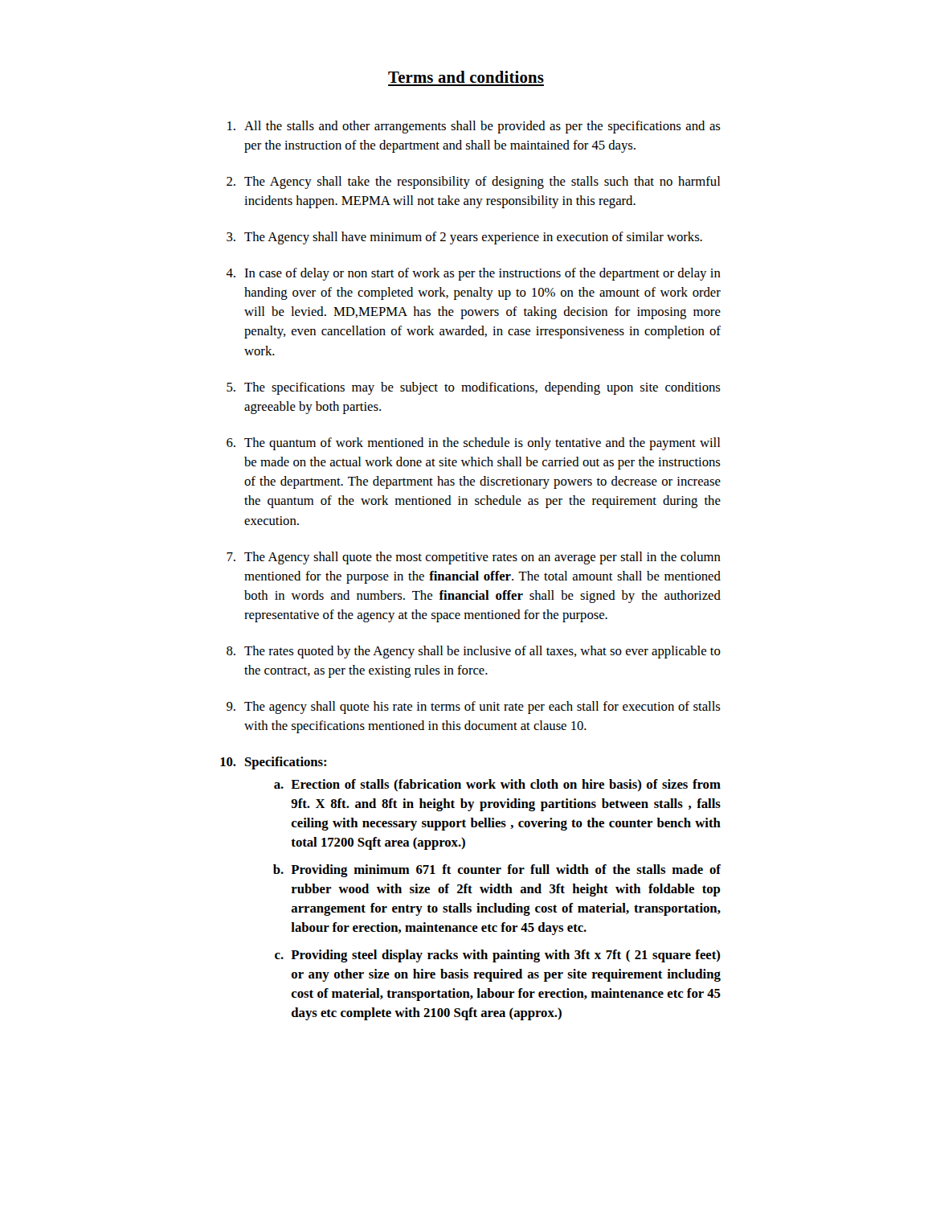Terms and conditions
All the stalls and other arrangements shall be provided as per the specifications and as per the instruction of the department and shall be maintained for 45 days.
The Agency shall take the responsibility of designing the stalls such that no harmful incidents happen. MEPMA will not take any responsibility in this regard.
The Agency shall have minimum of 2 years experience in execution of similar works.
In case of delay or non start of work as per the instructions of the department or delay in handing over of the completed work, penalty up to 10% on the amount of work order will be levied. MD,MEPMA has the powers of taking decision for imposing more penalty, even cancellation of work awarded, in case irresponsiveness in completion of work.
The specifications may be subject to modifications, depending upon site conditions agreeable by both parties.
The quantum of work mentioned in the schedule is only tentative and the payment will be made on the actual work done at site which shall be carried out as per the instructions of the department. The department has the discretionary powers to decrease or increase the quantum of the work mentioned in schedule as per the requirement during the execution.
The Agency shall quote the most competitive rates on an average per stall in the column mentioned for the purpose in the financial offer. The total amount shall be mentioned both in words and numbers. The financial offer shall be signed by the authorized representative of the agency at the space mentioned for the purpose.
The rates quoted by the Agency shall be inclusive of all taxes, what so ever applicable to the contract, as per the existing rules in force.
The agency shall quote his rate in terms of unit rate per each stall for execution of stalls with the specifications mentioned in this document at clause 10.
Specifications:
Erection of stalls (fabrication work with cloth on hire basis) of sizes from 9ft. X 8ft. and 8ft in height by providing partitions between stalls , falls ceiling with necessary support bellies , covering to the counter bench with total 17200 Sqft area (approx.)
Providing minimum 671 ft counter for full width of the stalls made of rubber wood with size of 2ft width and 3ft height with foldable top arrangement for entry to stalls including cost of material, transportation, labour for erection, maintenance etc for 45 days etc.
Providing steel display racks with painting with 3ft x 7ft ( 21 square feet) or any other size on hire basis required as per site requirement including cost of material, transportation, labour for erection, maintenance etc for 45 days etc complete with 2100 Sqft area (approx.)